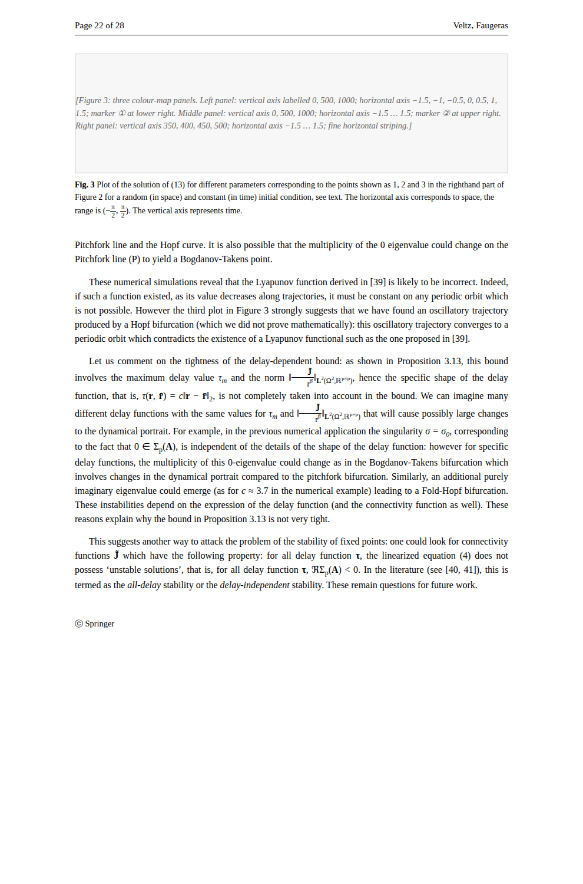Page 22 of 28 Veltz, Faugeras
[Figure 3: three colour-map panels. Left panel: vertical axis labelled 0, 500, 1000; horizontal axis −1.5, −1, −0.5, 0, 0.5, 1, 1.5; marker ① at lower right. Middle panel: vertical axis 0, 500, 1000; horizontal axis −1.5 … 1.5; marker ② at upper right. Right panel: vertical axis 350, 400, 450, 500; horizontal axis −1.5 … 1.5; fine horizontal striping.]
Fig. 3 Plot of the solution of (13) for different parameters corresponding to the points shown as 1, 2 and 3 in the righthand part of Figure 2 for a random (in space) and constant (in time) initial condition, see text. The horizontal axis corresponds to space, the range is (−π 2, π 2). The vertical axis represents time.
Pitchfork line and the Hopf curve. It is also possible that the multiplicity of the 0 eigenvalue could change on the Pitchfork line (P) to yield a Bogdanov-Takens point.
These numerical simulations reveal that the Lyapunov function derived in [39] is likely to be incorrect. Indeed, if such a function existed, as its value decreases along trajectories, it must be constant on any periodic orbit which is not possible. However the third plot in Figure 3 strongly suggests that we have found an oscillatory trajectory produced by a Hopf bifurcation (which we did not prove mathematically): this oscillatory trajectory converges to a periodic orbit which contradicts the existence of a Lyapunov functional such as the one proposed in [39].
Let us comment on the tightness of the delay-dependent bound: as shown in Proposition 3.13, this bound involves the maximum delay value τm and the norm ‖J̃τβ‖L2(Ω2,ℝp×p), hence the specific shape of the delay function, that is, τ(r, r̄) = c‖r − r̄‖2, is not completely taken into account in the bound. We can imagine many different delay functions with the same values for τm and ‖J̃τβ‖L2(Ω2,ℝp×p) that will cause possibly large changes to the dynamical portrait. For example, in the previous numerical application the singularity σ = σ0, corresponding to the fact that 0 ∈ Σp(A), is independent of the details of the shape of the delay function: however for specific delay functions, the multiplicity of this 0-eigenvalue could change as in the Bogdanov-Takens bifurcation which involves changes in the dynamical portrait compared to the pitchfork bifurcation. Similarly, an additional purely imaginary eigenvalue could emerge (as for c ≈ 3.7 in the numerical example) leading to a Fold-Hopf bifurcation. These instabilities depend on the expression of the delay function (and the connectivity function as well). These reasons explain why the bound in Proposition 3.13 is not very tight.
This suggests another way to attack the problem of the stability of fixed points: one could look for connectivity functions J̃ which have the following property: for all delay function τ, the linearized equation (4) does not possess ‘unstable solutions’, that is, for all delay function τ, ℜΣp(A) < 0. In the literature (see [40, 41]), this is termed as the all-delay stability or the delay-independent stability. These remain questions for future work.
ⓒ Springer